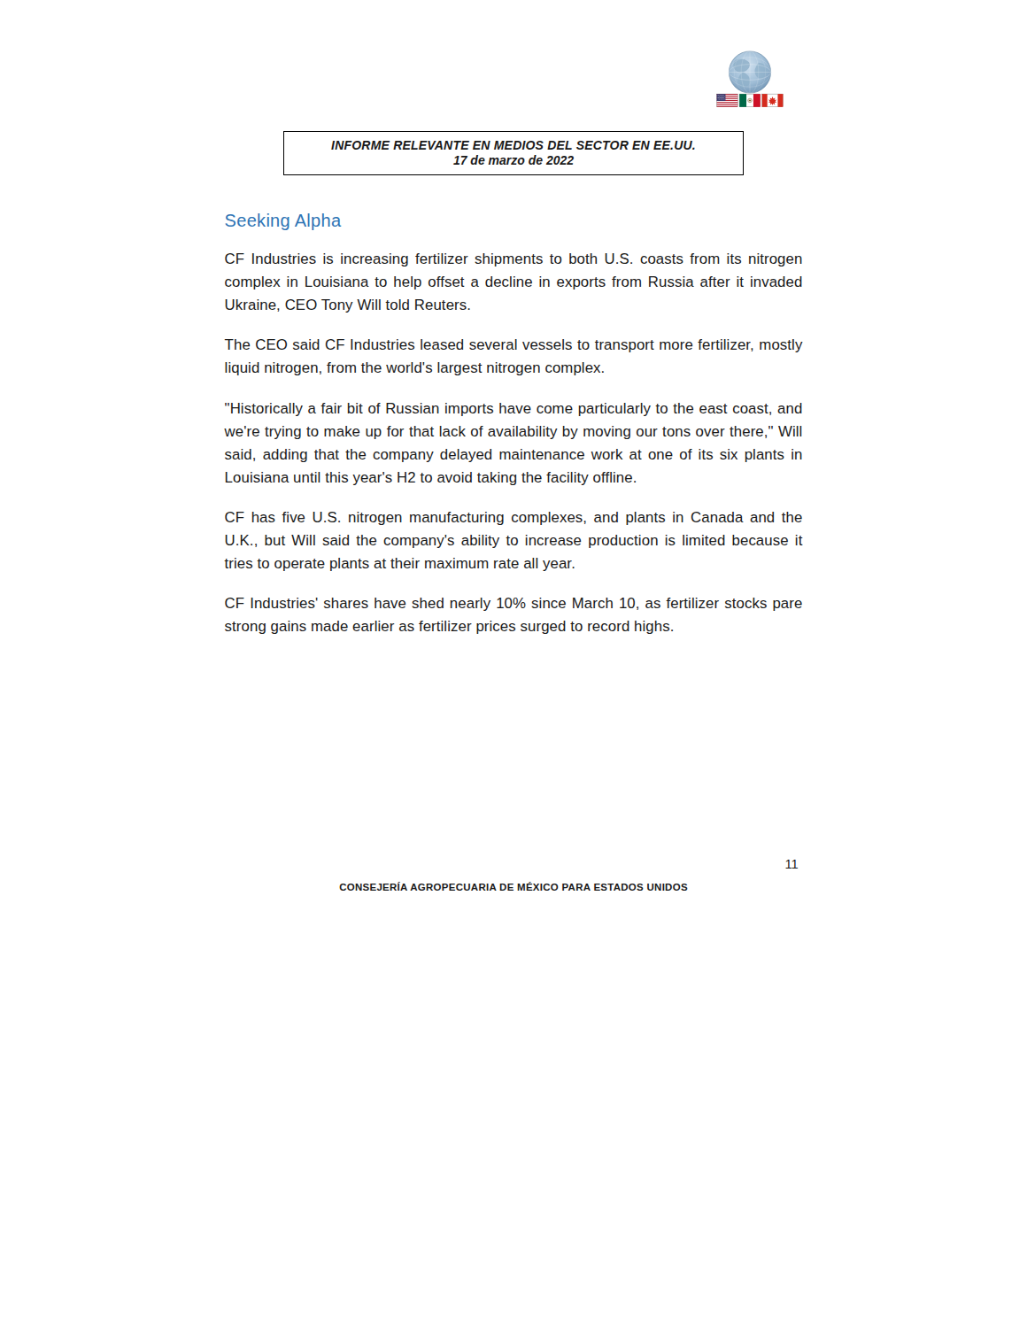INFORME RELEVANTE EN MEDIOS DEL SECTOR EN EE.UU.
17 de marzo de 2022
Seeking Alpha
CF Industries is increasing fertilizer shipments to both U.S. coasts from its nitrogen complex in Louisiana to help offset a decline in exports from Russia after it invaded Ukraine, CEO Tony Will told Reuters.
The CEO said CF Industries leased several vessels to transport more fertilizer, mostly liquid nitrogen, from the world's largest nitrogen complex.
"Historically a fair bit of Russian imports have come particularly to the east coast, and we're trying to make up for that lack of availability by moving our tons over there," Will said, adding that the company delayed maintenance work at one of its six plants in Louisiana until this year's H2 to avoid taking the facility offline.
CF has five U.S. nitrogen manufacturing complexes, and plants in Canada and the U.K., but Will said the company's ability to increase production is limited because it tries to operate plants at their maximum rate all year.
CF Industries' shares have shed nearly 10% since March 10, as fertilizer stocks pare strong gains made earlier as fertilizer prices surged to record highs.
11
CONSEJERÍA AGROPECUARIA DE MÉXICO PARA ESTADOS UNIDOS